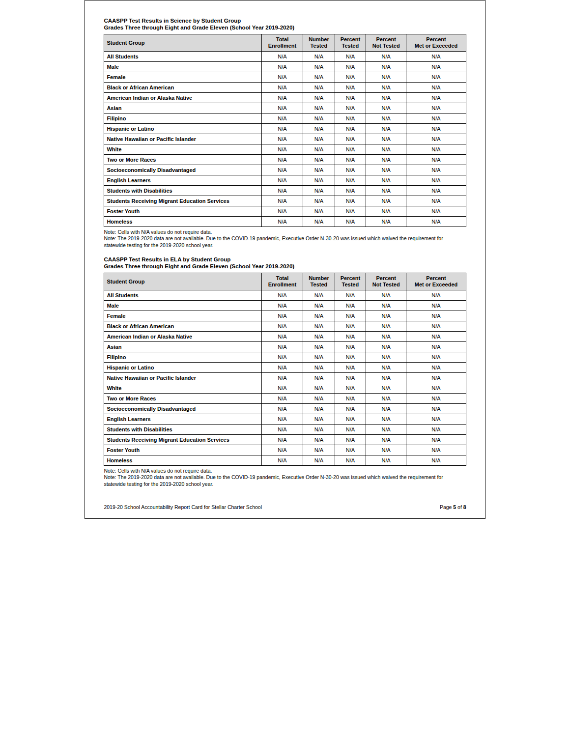CAASPP Test Results in Science by Student Group
Grades Three through Eight and Grade Eleven (School Year 2019-2020)
| Student Group | Total Enrollment | Number Tested | Percent Tested | Percent Not Tested | Percent Met or Exceeded |
| --- | --- | --- | --- | --- | --- |
| All Students | N/A | N/A | N/A | N/A | N/A |
| Male | N/A | N/A | N/A | N/A | N/A |
| Female | N/A | N/A | N/A | N/A | N/A |
| Black or African American | N/A | N/A | N/A | N/A | N/A |
| American Indian or Alaska Native | N/A | N/A | N/A | N/A | N/A |
| Asian | N/A | N/A | N/A | N/A | N/A |
| Filipino | N/A | N/A | N/A | N/A | N/A |
| Hispanic or Latino | N/A | N/A | N/A | N/A | N/A |
| Native Hawaiian or Pacific Islander | N/A | N/A | N/A | N/A | N/A |
| White | N/A | N/A | N/A | N/A | N/A |
| Two or More Races | N/A | N/A | N/A | N/A | N/A |
| Socioeconomically Disadvantaged | N/A | N/A | N/A | N/A | N/A |
| English Learners | N/A | N/A | N/A | N/A | N/A |
| Students with Disabilities | N/A | N/A | N/A | N/A | N/A |
| Students Receiving Migrant Education Services | N/A | N/A | N/A | N/A | N/A |
| Foster Youth | N/A | N/A | N/A | N/A | N/A |
| Homeless | N/A | N/A | N/A | N/A | N/A |
Note: Cells with N/A values do not require data.
Note: The 2019-2020 data are not available. Due to the COVID-19 pandemic, Executive Order N-30-20 was issued which waived the requirement for statewide testing for the 2019-2020 school year.
CAASPP Test Results in ELA by Student Group
Grades Three through Eight and Grade Eleven (School Year 2019-2020)
| Student Group | Total Enrollment | Number Tested | Percent Tested | Percent Not Tested | Percent Met or Exceeded |
| --- | --- | --- | --- | --- | --- |
| All Students | N/A | N/A | N/A | N/A | N/A |
| Male | N/A | N/A | N/A | N/A | N/A |
| Female | N/A | N/A | N/A | N/A | N/A |
| Black or African American | N/A | N/A | N/A | N/A | N/A |
| American Indian or Alaska Native | N/A | N/A | N/A | N/A | N/A |
| Asian | N/A | N/A | N/A | N/A | N/A |
| Filipino | N/A | N/A | N/A | N/A | N/A |
| Hispanic or Latino | N/A | N/A | N/A | N/A | N/A |
| Native Hawaiian or Pacific Islander | N/A | N/A | N/A | N/A | N/A |
| White | N/A | N/A | N/A | N/A | N/A |
| Two or More Races | N/A | N/A | N/A | N/A | N/A |
| Socioeconomically Disadvantaged | N/A | N/A | N/A | N/A | N/A |
| English Learners | N/A | N/A | N/A | N/A | N/A |
| Students with Disabilities | N/A | N/A | N/A | N/A | N/A |
| Students Receiving Migrant Education Services | N/A | N/A | N/A | N/A | N/A |
| Foster Youth | N/A | N/A | N/A | N/A | N/A |
| Homeless | N/A | N/A | N/A | N/A | N/A |
Note: Cells with N/A values do not require data.
Note: The 2019-2020 data are not available. Due to the COVID-19 pandemic, Executive Order N-30-20 was issued which waived the requirement for statewide testing for the 2019-2020 school year.
2019-20 School Accountability Report Card for Stellar Charter School Page 5 of 8